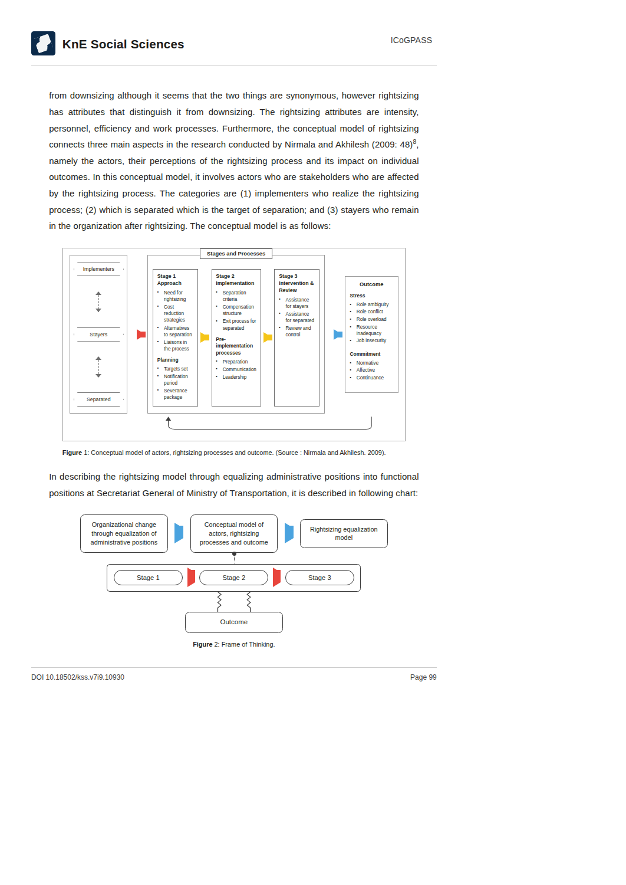KnE Social Sciences
ICoGPASS
from downsizing although it seems that the two things are synonymous, however rightsizing has attributes that distinguish it from downsizing. The rightsizing attributes are intensity, personnel, efficiency and work processes. Furthermore, the conceptual model of rightsizing connects three main aspects in the research conducted by Nirmala and Akhilesh (2009: 48)8, namely the actors, their perceptions of the rightsizing process and its impact on individual outcomes. In this conceptual model, it involves actors who are stakeholders who are affected by the rightsizing process. The categories are (1) implementers who realize the rightsizing process; (2) which is separated which is the target of separation; and (3) stayers who remain in the organization after rightsizing. The conceptual model is as follows:
Implementers
Stayers
Separated
Stages and Processes
Stage 1
Approach
Need for rightsizing
Cost reduction strategies
Alternatives to separation
Liaisons in the process
Planning
Targets set
Notification period
Severance package
Stage 2
Implementation
Separation criteria
Compensation structure
Exit process for separated
Pre-implementation processes
Preparation
Communication
Leadership
Stage 3
Intervention & Review
Assistance for stayers
Assistance for separated
Review and control
Outcome
Stress
Role ambiguity
Role conflict
Role overload
Resource inadequacy
Job insecurity
Commitment
Normative
Affective
Continuance
Figure 1: Conceptual model of actors, rightsizing processes and outcome. (Source : Nirmala and Akhilesh. 2009).
In describing the rightsizing model through equalizing administrative positions into functional positions at Secretariat General of Ministry of Transportation, it is described in following chart:
Organizational change through equalization of administrative positions
Conceptual model of actors, rightsizing processes and outcome
Rightsizing equalization model
Stage 1
Stage 2
Stage 3
Outcome
Figure 2: Frame of Thinking.
DOI 10.18502/kss.v7i9.10930
Page 99